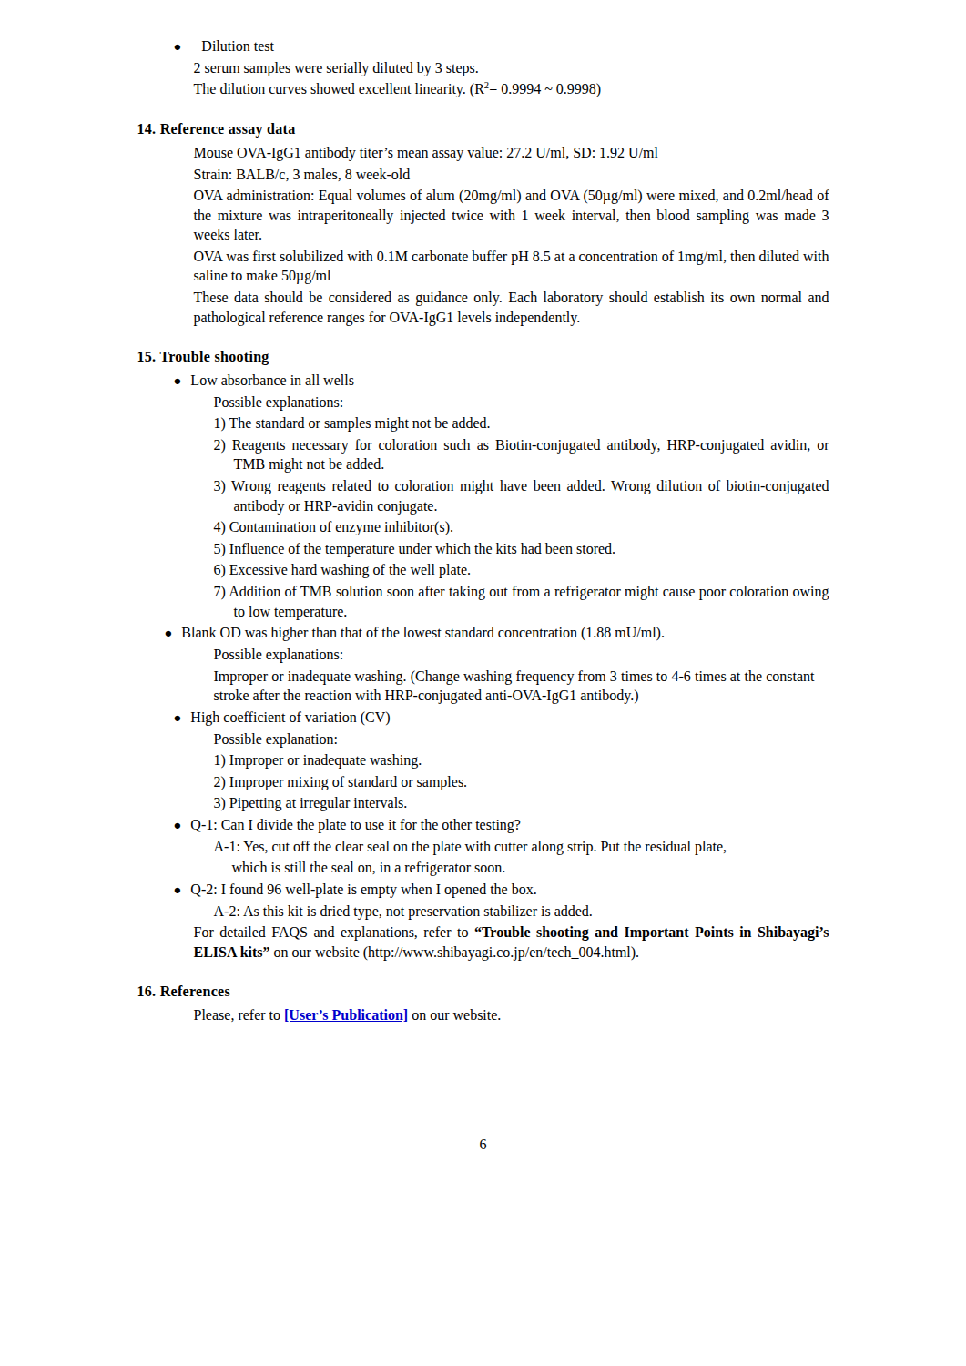● Dilution test
2 serum samples were serially diluted by 3 steps.
The dilution curves showed excellent linearity. (R2= 0.9994 ~ 0.9998)
14. Reference assay data
Mouse OVA-IgG1 antibody titer’s mean assay value: 27.2 U/ml, SD: 1.92 U/ml
Strain: BALB/c, 3 males, 8 week-old
OVA administration: Equal volumes of alum (20mg/ml) and OVA (50µg/ml) were mixed, and 0.2ml/head of the mixture was intraperitoneally injected twice with 1 week interval, then blood sampling was made 3 weeks later.
OVA was first solubilized with 0.1M carbonate buffer pH 8.5 at a concentration of 1mg/ml, then diluted with saline to make 50µg/ml
These data should be considered as guidance only. Each laboratory should establish its own normal and pathological reference ranges for OVA-IgG1 levels independently.
15. Trouble shooting
●Low absorbance in all wells
Possible explanations:
1) The standard or samples might not be added.
2) Reagents necessary for coloration such as Biotin-conjugated antibody, HRP-conjugated avidin, or TMB might not be added.
3) Wrong reagents related to coloration might have been added. Wrong dilution of biotin-conjugated antibody or HRP-avidin conjugate.
4) Contamination of enzyme inhibitor(s).
5) Influence of the temperature under which the kits had been stored.
6) Excessive hard washing of the well plate.
7) Addition of TMB solution soon after taking out from a refrigerator might cause poor coloration owing to low temperature.
●Blank OD was higher than that of the lowest standard concentration (1.88 mU/ml).
Possible explanations:
Improper or inadequate washing. (Change washing frequency from 3 times to 4-6 times at the constant stroke after the reaction with HRP-conjugated anti-OVA-IgG1 antibody.)
●High coefficient of variation (CV)
Possible explanation:
1) Improper or inadequate washing.
2) Improper mixing of standard or samples.
3) Pipetting at irregular intervals.
●Q-1: Can I divide the plate to use it for the other testing?
A-1: Yes, cut off the clear seal on the plate with cutter along strip. Put the residual plate,
which is still the seal on, in a refrigerator soon.
●Q-2: I found 96 well-plate is empty when I opened the box.
A-2: As this kit is dried type, not preservation stabilizer is added.
For detailed FAQS and explanations, refer to “Trouble shooting and Important Points in Shibayagi’s ELISA kits” on our website (http://www.shibayagi.co.jp/en/tech_004.html).
16. References
Please, refer to [User’s Publication] on our website.
6